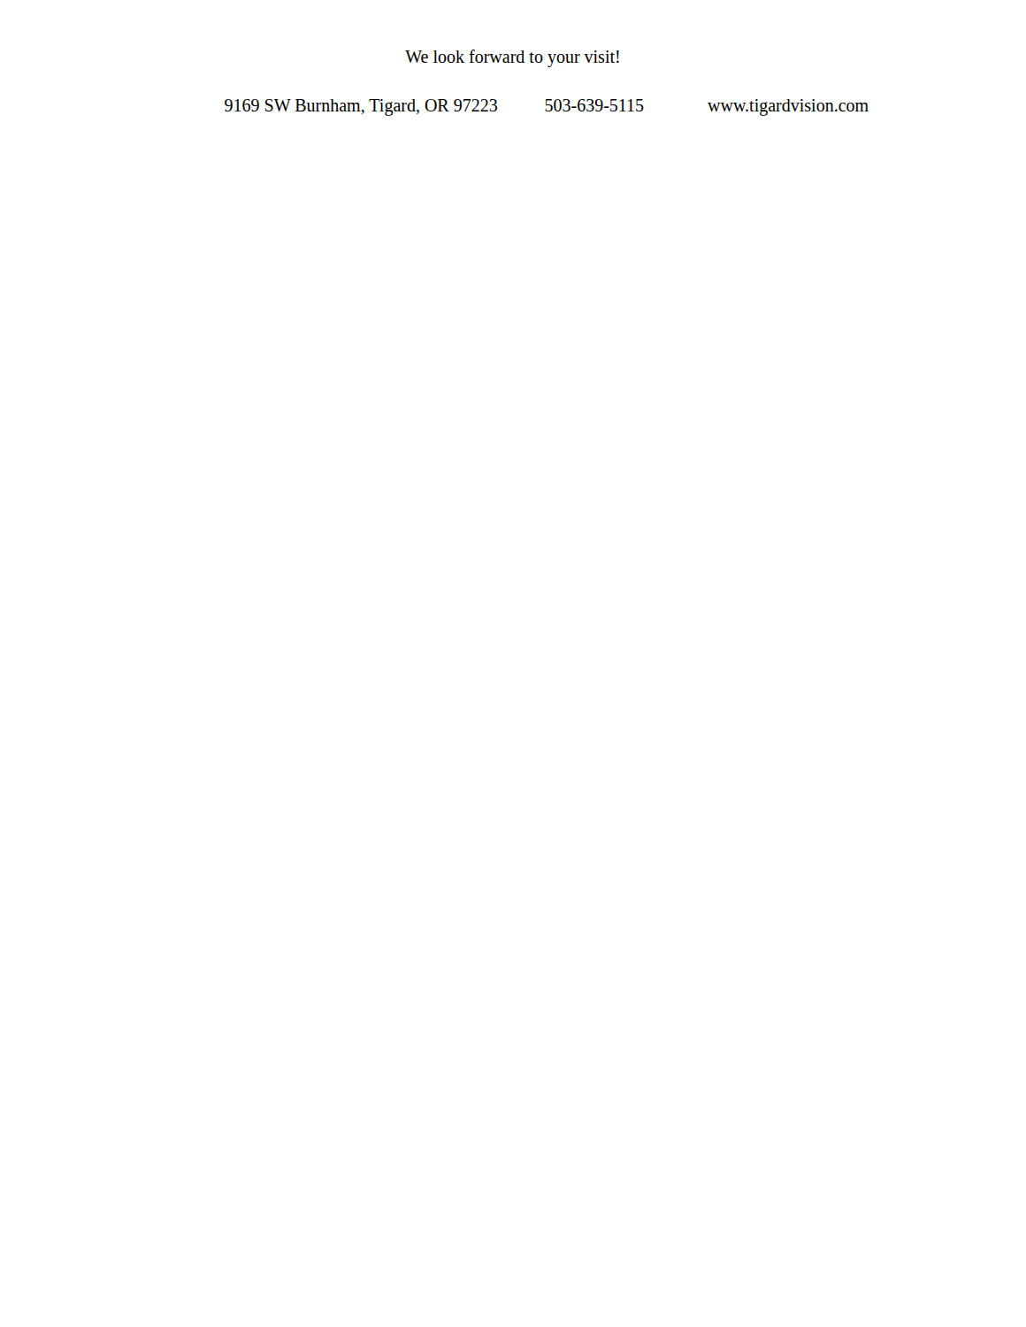We look forward to your visit!
9169 SW Burnham, Tigard, OR 97223503-639-5115 www.tigardvision.com